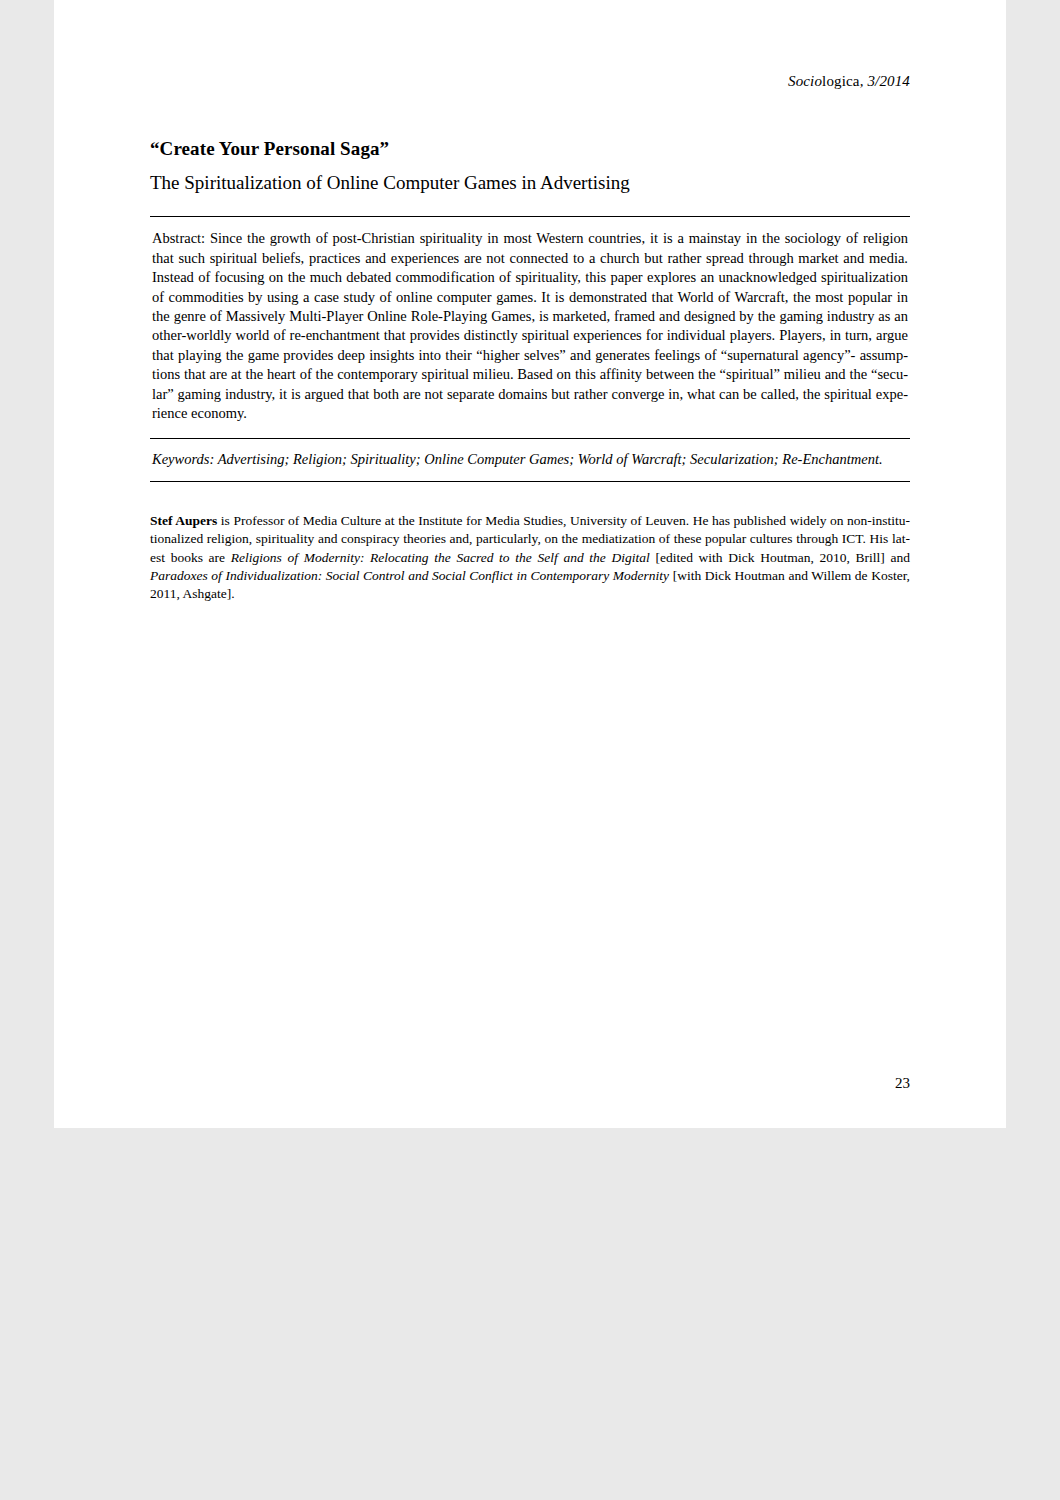Sociologica, 3/2014
“Create Your Personal Saga”
The Spiritualization of Online Computer Games in Advertising
Abstract: Since the growth of post-Christian spirituality in most Western countries, it is a mainstay in the sociology of religion that such spiritual beliefs, practices and experiences are not connected to a church but rather spread through market and media. Instead of focusing on the much debated commodification of spirituality, this paper explores an unacknowledged spiritualization of commodities by using a case study of online computer games. It is demonstrated that World of Warcraft, the most popular in the genre of Massively Multi-Player Online Role-Playing Games, is marketed, framed and designed by the gaming industry as an other-worldly world of re-enchantment that provides distinctly spiritual experiences for individual players. Players, in turn, argue that playing the game provides deep insights into their “higher selves” and generates feelings of “supernatural agency”- assumptions that are at the heart of the contemporary spiritual milieu. Based on this affinity between the “spiritual” milieu and the “secular” gaming industry, it is argued that both are not separate domains but rather converge in, what can be called, the spiritual experience economy.
Keywords: Advertising; Religion; Spirituality; Online Computer Games; World of Warcraft; Secularization; Re-Enchantment.
Stef Aupers is Professor of Media Culture at the Institute for Media Studies, University of Leuven. He has published widely on non-institutionalized religion, spirituality and conspiracy theories and, particularly, on the mediatization of these popular cultures through ICT. His latest books are Religions of Modernity: Relocating the Sacred to the Self and the Digital [edited with Dick Houtman, 2010, Brill] and Paradoxes of Individualization: Social Control and Social Conflict in Contemporary Modernity [with Dick Houtman and Willem de Koster, 2011, Ashgate].
23